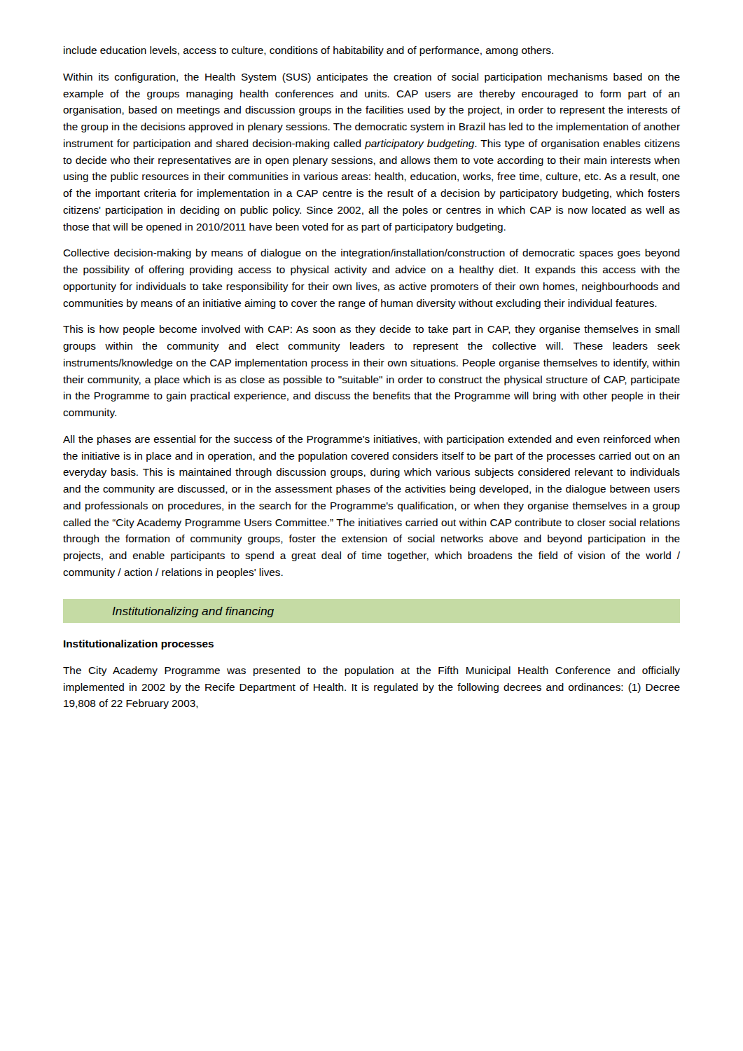include education levels, access to culture, conditions of habitability and of performance, among others.
Within its configuration, the Health System (SUS) anticipates the creation of social participation mechanisms based on the example of the groups managing health conferences and units. CAP users are thereby encouraged to form part of an organisation, based on meetings and discussion groups in the facilities used by the project, in order to represent the interests of the group in the decisions approved in plenary sessions. The democratic system in Brazil has led to the implementation of another instrument for participation and shared decision-making called participatory budgeting. This type of organisation enables citizens to decide who their representatives are in open plenary sessions, and allows them to vote according to their main interests when using the public resources in their communities in various areas: health, education, works, free time, culture, etc. As a result, one of the important criteria for implementation in a CAP centre is the result of a decision by participatory budgeting, which fosters citizens' participation in deciding on public policy. Since 2002, all the poles or centres in which CAP is now located as well as those that will be opened in 2010/2011 have been voted for as part of participatory budgeting.
Collective decision-making by means of dialogue on the integration/installation/construction of democratic spaces goes beyond the possibility of offering providing access to physical activity and advice on a healthy diet. It expands this access with the opportunity for individuals to take responsibility for their own lives, as active promoters of their own homes, neighbourhoods and communities by means of an initiative aiming to cover the range of human diversity without excluding their individual features.
This is how people become involved with CAP: As soon as they decide to take part in CAP, they organise themselves in small groups within the community and elect community leaders to represent the collective will. These leaders seek instruments/knowledge on the CAP implementation process in their own situations. People organise themselves to identify, within their community, a place which is as close as possible to "suitable" in order to construct the physical structure of CAP, participate in the Programme to gain practical experience, and discuss the benefits that the Programme will bring with other people in their community.
All the phases are essential for the success of the Programme's initiatives, with participation extended and even reinforced when the initiative is in place and in operation, and the population covered considers itself to be part of the processes carried out on an everyday basis. This is maintained through discussion groups, during which various subjects considered relevant to individuals and the community are discussed, or in the assessment phases of the activities being developed, in the dialogue between users and professionals on procedures, in the search for the Programme's qualification, or when they organise themselves in a group called the “City Academy Programme Users Committee.” The initiatives carried out within CAP contribute to closer social relations through the formation of community groups, foster the extension of social networks above and beyond participation in the projects, and enable participants to spend a great deal of time together, which broadens the field of vision of the world / community / action / relations in peoples' lives.
Institutionalizing and financing
Institutionalization processes
The City Academy Programme was presented to the population at the Fifth Municipal Health Conference and officially implemented in 2002 by the Recife Department of Health. It is regulated by the following decrees and ordinances: (1) Decree 19,808 of 22 February 2003,